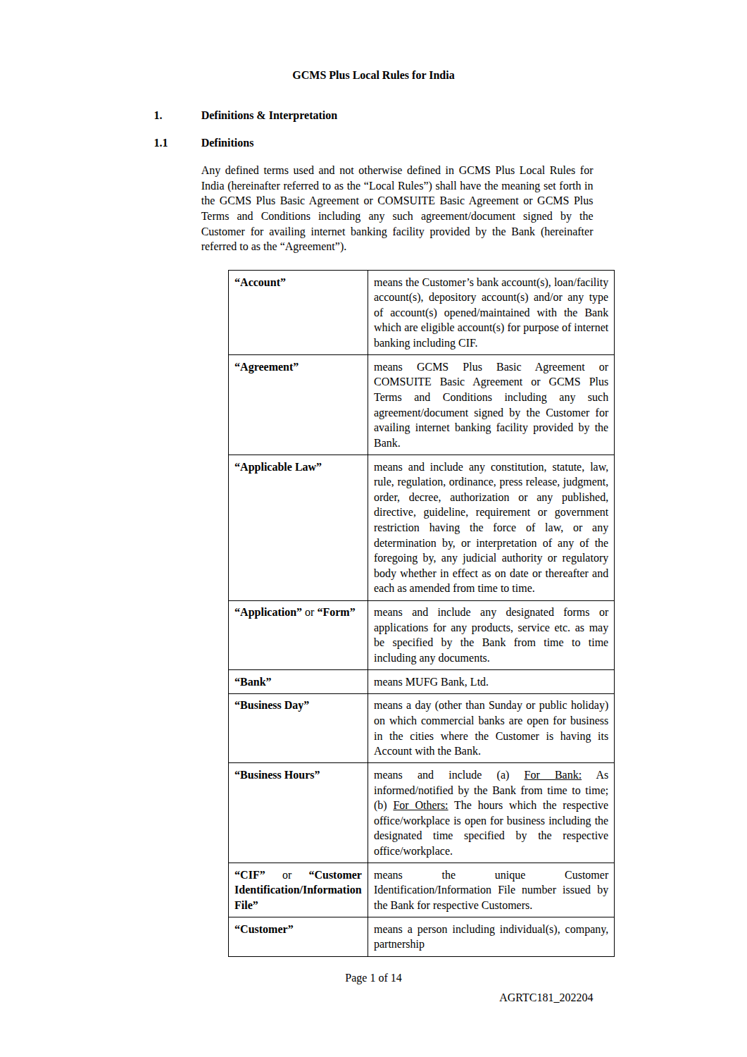GCMS Plus Local Rules for India
1.
Definitions & Interpretation
1.1
Definitions
Any defined terms used and not otherwise defined in GCMS Plus Local Rules for India (hereinafter referred to as the “Local Rules”) shall have the meaning set forth in the GCMS Plus Basic Agreement or COMSUITE Basic Agreement or GCMS Plus Terms and Conditions including any such agreement/document signed by the Customer for availing internet banking facility provided by the Bank (hereinafter referred to as the “Agreement”).
| “Account” | means the Customer’s bank account(s), loan/facility account(s), depository account(s) and/or any type of account(s) opened/maintained with the Bank which are eligible account(s) for purpose of internet banking including CIF. |
| “Agreement” | means GCMS Plus Basic Agreement or COMSUITE Basic Agreement or GCMS Plus Terms and Conditions including any such agreement/document signed by the Customer for availing internet banking facility provided by the Bank. |
| “Applicable Law” | means and include any constitution, statute, law, rule, regulation, ordinance, press release, judgment, order, decree, authorization or any published, directive, guideline, requirement or government restriction having the force of law, or any determination by, or interpretation of any of the foregoing by, any judicial authority or regulatory body whether in effect as on date or thereafter and each as amended from time to time. |
| “Application” or “Form” | means and include any designated forms or applications for any products, service etc. as may be specified by the Bank from time to time including any documents. |
| “Bank” | means MUFG Bank, Ltd. |
| “Business Day” | means a day (other than Sunday or public holiday) on which commercial banks are open for business in the cities where the Customer is having its Account with the Bank. |
| “Business Hours” | means and include (a) For Bank: As informed/notified by the Bank from time to time; (b) For Others: The hours which the respective office/workplace is open for business including the designated time specified by the respective office/workplace. |
| “CIF” or “Customer Identification/Information File” | means the unique Customer Identification/Information File number issued by the Bank for respective Customers. |
| “Customer” | means a person including individual(s), company, partnership |
Page 1 of 14
AGRTC181_202204